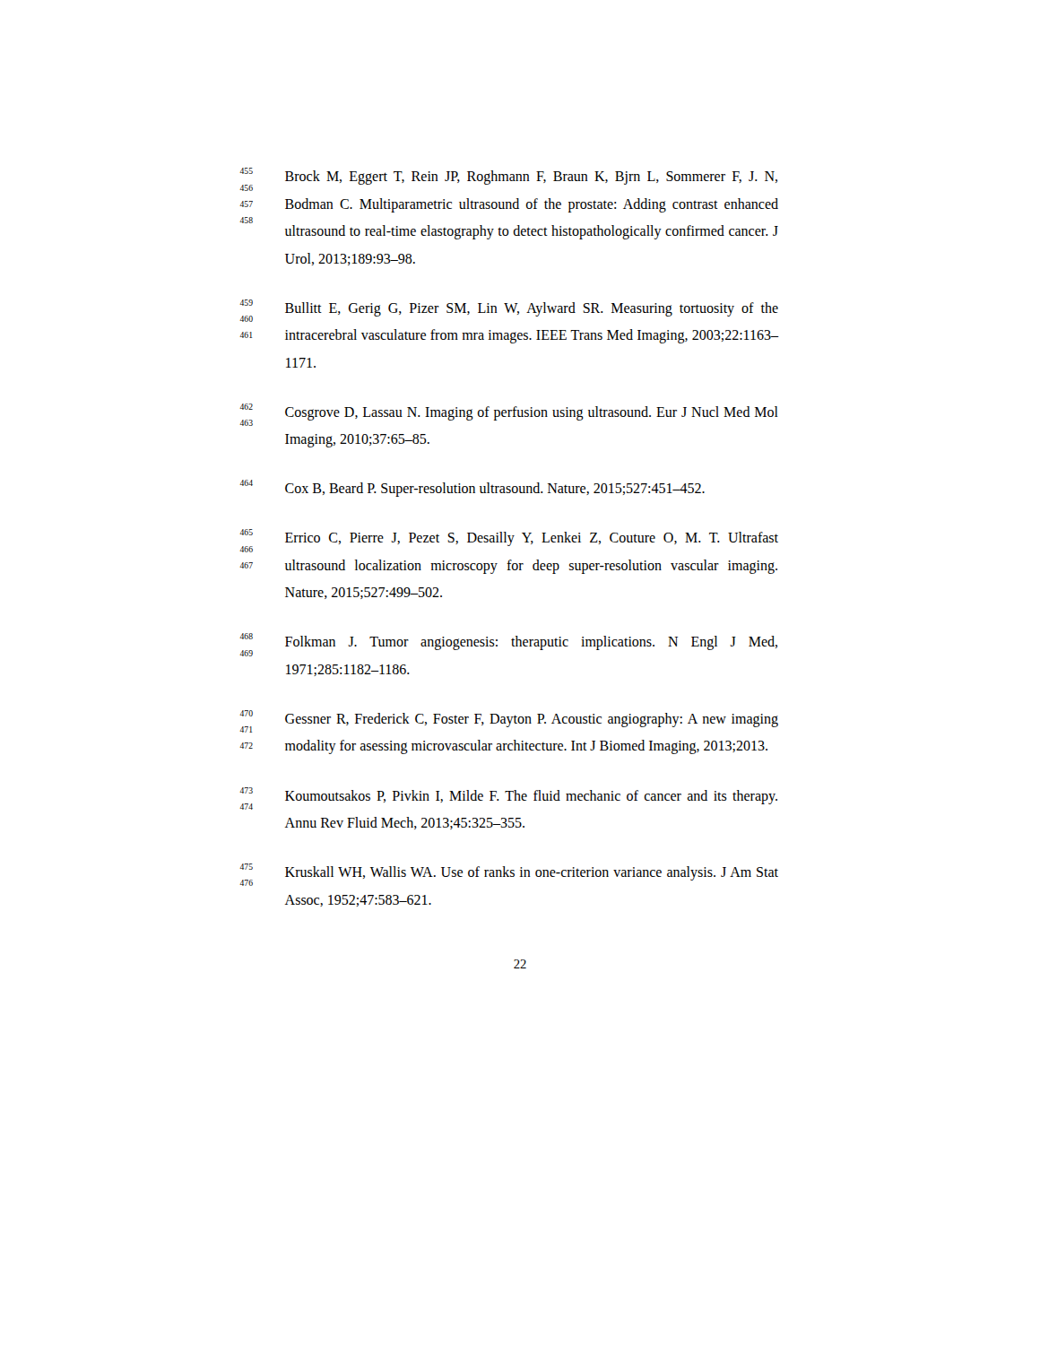455456457458 Brock M, Eggert T, Rein JP, Roghmann F, Braun K, Bjrn L, Sommerer F, J. N, Bodman C. Multiparametric ultrasound of the prostate: Adding contrast enhanced ultrasound to real-time elastography to detect histopathologically confirmed cancer. J Urol, 2013;189:93–98.
459460461 Bullitt E, Gerig G, Pizer SM, Lin W, Aylward SR. Measuring tortuosity of the intracerebral vasculature from mra images. IEEE Trans Med Imaging, 2003;22:1163–1171.
462463 Cosgrove D, Lassau N. Imaging of perfusion using ultrasound. Eur J Nucl Med Mol Imaging, 2010;37:65–85.
464 Cox B, Beard P. Super-resolution ultrasound. Nature, 2015;527:451–452.
465466467 Errico C, Pierre J, Pezet S, Desailly Y, Lenkei Z, Couture O, M. T. Ultrafast ultrasound localization microscopy for deep super-resolution vascular imaging. Nature, 2015;527:499–502.
468469 Folkman J. Tumor angiogenesis: theraputic implications. N Engl J Med, 1971;285:1182–1186.
470471472 Gessner R, Frederick C, Foster F, Dayton P. Acoustic angiography: A new imaging modality for asessing microvascular architecture. Int J Biomed Imaging, 2013;2013.
473474 Koumoutsakos P, Pivkin I, Milde F. The fluid mechanic of cancer and its therapy. Annu Rev Fluid Mech, 2013;45:325–355.
475476 Kruskall WH, Wallis WA. Use of ranks in one-criterion variance analysis. J Am Stat Assoc, 1952;47:583–621.
22